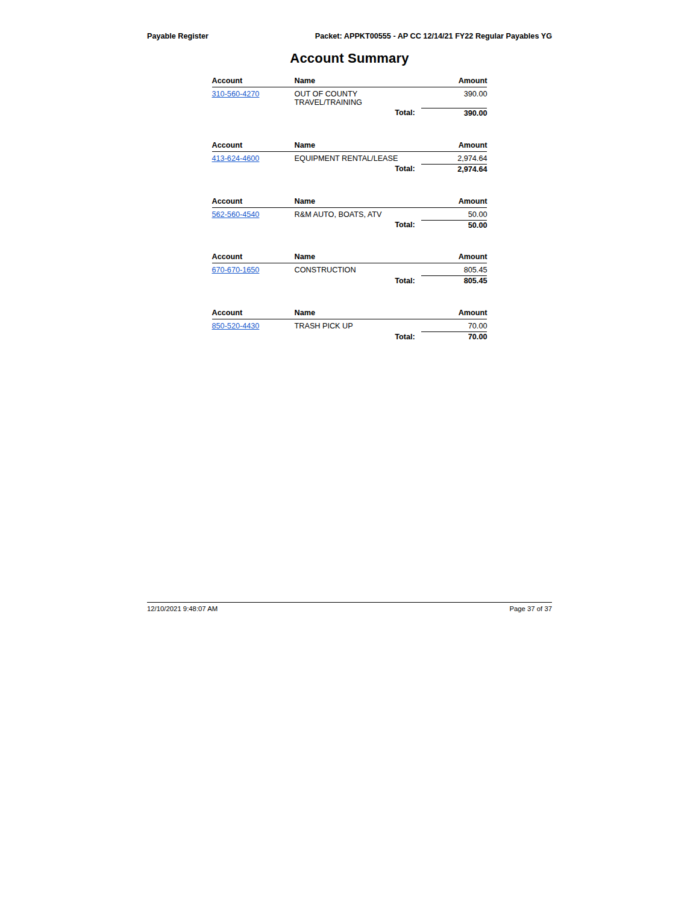Payable Register
Packet: APPKT00555 - AP CC 12/14/21 FY22 Regular Payables YG
Account Summary
| Account | Name | Amount |
| --- | --- | --- |
| 310-560-4270 | OUT OF COUNTY TRAVEL/TRAINING | 390.00 |
| | Total: | 390.00 |
| Account | Name | Amount |
| 413-624-4600 | EQUIPMENT RENTAL/LEASE | 2,974.64 |
| | Total: | 2,974.64 |
| Account | Name | Amount |
| 562-560-4540 | R&M AUTO, BOATS, ATV | 50.00 |
| | Total: | 50.00 |
| Account | Name | Amount |
| 670-670-1650 | CONSTRUCTION | 805.45 |
| | Total: | 805.45 |
| Account | Name | Amount |
| 850-520-4430 | TRASH PICK UP | 70.00 |
| | Total: | 70.00 |
12/10/2021 9:48:07 AM
Page 37 of 37